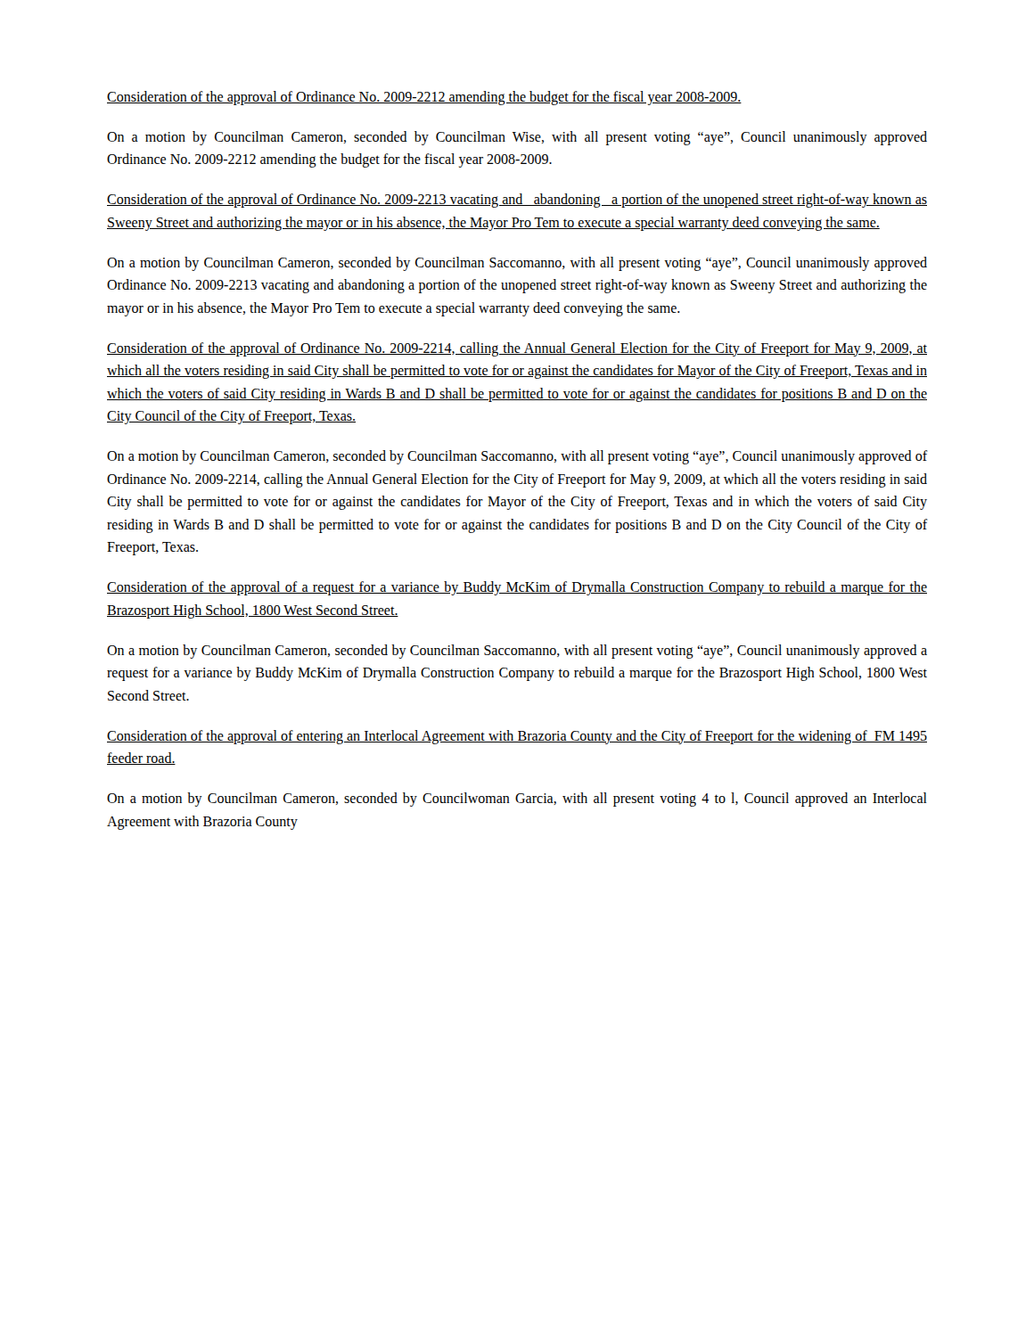Consideration of the approval of Ordinance No. 2009-2212 amending the budget for the fiscal year 2008-2009.
On a motion by Councilman Cameron, seconded by Councilman Wise, with all present voting “aye”, Council unanimously approved Ordinance No. 2009-2212 amending the budget for the fiscal year 2008-2009.
Consideration of the approval of Ordinance No. 2009-2213 vacating and abandoning a portion of the unopened street right-of-way known as Sweeny Street and authorizing the mayor or in his absence, the Mayor Pro Tem to execute a special warranty deed conveying the same.
On a motion by Councilman Cameron, seconded by Councilman Saccomanno, with all present voting “aye”, Council unanimously approved Ordinance No. 2009-2213 vacating and abandoning a portion of the unopened street right-of-way known as Sweeny Street and authorizing the mayor or in his absence, the Mayor Pro Tem to execute a special warranty deed conveying the same.
Consideration of the approval of Ordinance No. 2009-2214, calling the Annual General Election for the City of Freeport for May 9, 2009, at which all the voters residing in said City shall be permitted to vote for or against the candidates for Mayor of the City of Freeport, Texas and in which the voters of said City residing in Wards B and D shall be permitted to vote for or against the candidates for positions B and D on the City Council of the City of Freeport, Texas.
On a motion by Councilman Cameron, seconded by Councilman Saccomanno, with all present voting “aye”, Council unanimously approved of Ordinance No. 2009-2214, calling the Annual General Election for the City of Freeport for May 9, 2009, at which all the voters residing in said City shall be permitted to vote for or against the candidates for Mayor of the City of Freeport, Texas and in which the voters of said City residing in Wards B and D shall be permitted to vote for or against the candidates for positions B and D on the City Council of the City of Freeport, Texas.
Consideration of the approval of a request for a variance by Buddy McKim of Drymalla Construction Company to rebuild a marque for the Brazosport High School, 1800 West Second Street.
On a motion by Councilman Cameron, seconded by Councilman Saccomanno, with all present voting “aye”, Council unanimously approved a request for a variance by Buddy McKim of Drymalla Construction Company to rebuild a marque for the Brazosport High School, 1800 West Second Street.
Consideration of the approval of entering an Interlocal Agreement with Brazoria County and the City of Freeport for the widening of FM 1495 feeder road.
On a motion by Councilman Cameron, seconded by Councilwoman Garcia, with all present voting 4 to l, Council approved an Interlocal Agreement with Brazoria County